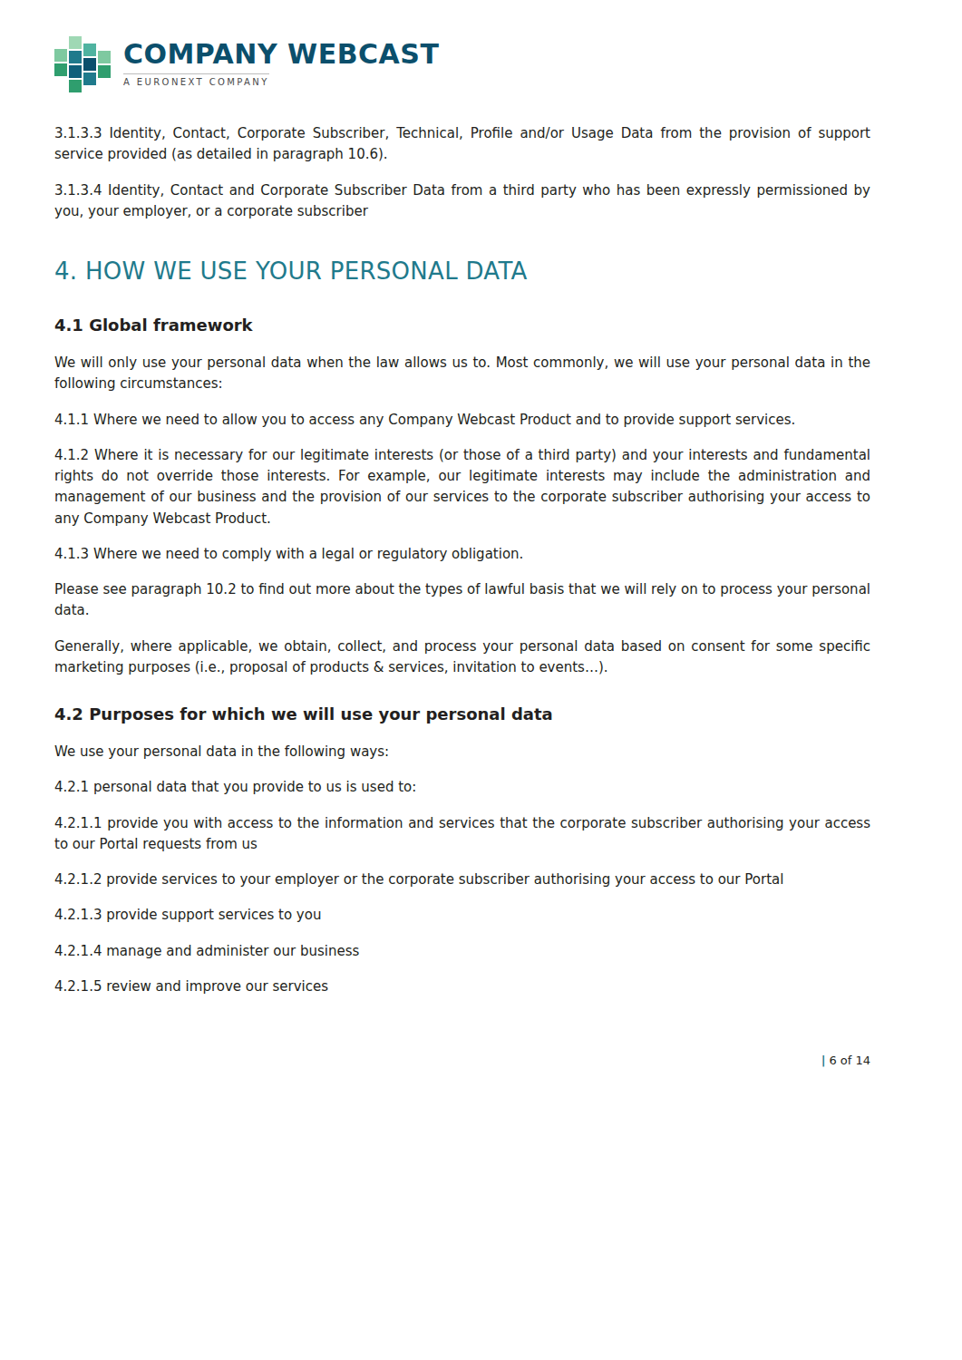COMPANY WEBCAST
A EURONEXT COMPANY
3.1.3.3 Identity, Contact, Corporate Subscriber, Technical, Profile and/or Usage Data from the provision of support service provided (as detailed in paragraph 10.6).
3.1.3.4 Identity, Contact and Corporate Subscriber Data from a third party who has been expressly permissioned by you, your employer, or a corporate subscriber
4. HOW WE USE YOUR PERSONAL DATA
4.1 Global framework
We will only use your personal data when the law allows us to. Most commonly, we will use your personal data in the following circumstances:
4.1.1 Where we need to allow you to access any Company Webcast Product and to provide support services.
4.1.2 Where it is necessary for our legitimate interests (or those of a third party) and your interests and fundamental rights do not override those interests. For example, our legitimate interests may include the administration and management of our business and the provision of our services to the corporate subscriber authorising your access to any Company Webcast Product.
4.1.3 Where we need to comply with a legal or regulatory obligation.
Please see paragraph 10.2 to find out more about the types of lawful basis that we will rely on to process your personal data.
Generally, where applicable, we obtain, collect, and process your personal data based on consent for some specific marketing purposes (i.e., proposal of products & services, invitation to events…).
4.2 Purposes for which we will use your personal data
We use your personal data in the following ways:
4.2.1 personal data that you provide to us is used to:
4.2.1.1 provide you with access to the information and services that the corporate subscriber authorising your access to our Portal requests from us
4.2.1.2 provide services to your employer or the corporate subscriber authorising your access to our Portal
4.2.1.3 provide support services to you
4.2.1.4 manage and administer our business
4.2.1.5 review and improve our services
|6 of 14